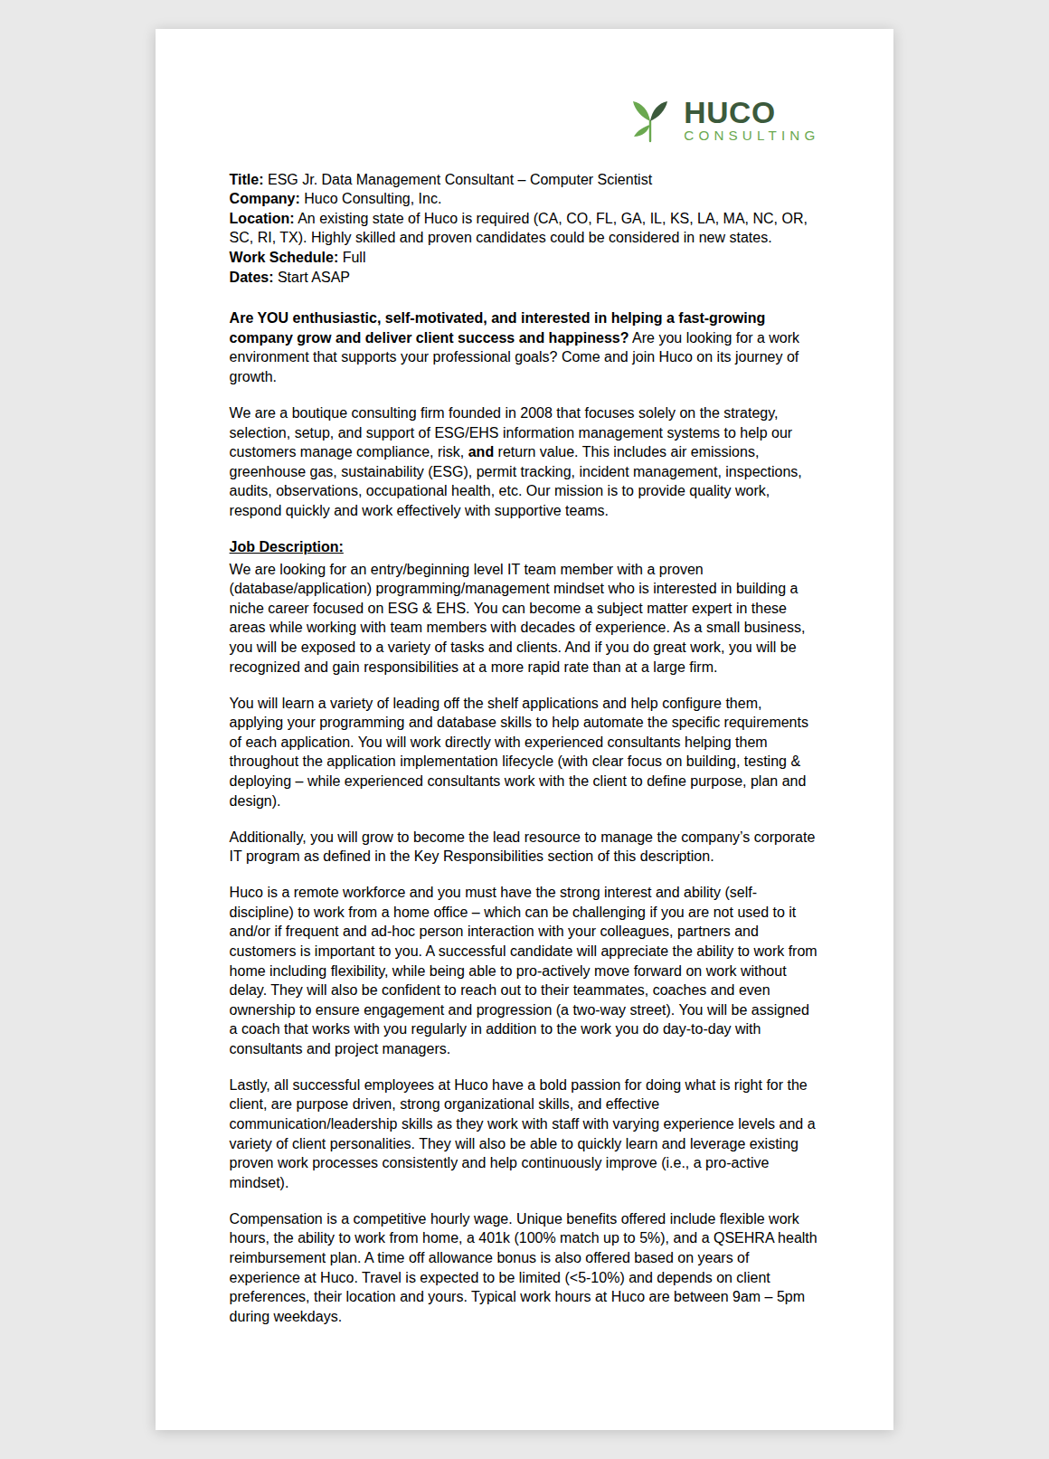ESG Jr. Data Management Consultant – Computer Scientist at Huco Consulting, Inc.
HUCO
CONSULTING
Title: ESG Jr. Data Management Consultant – Computer Scientist
Company: Huco Consulting, Inc.
Location: An existing state of Huco is required (CA, CO, FL, GA, IL, KS, LA, MA, NC, OR, SC, RI, TX). Highly skilled and proven candidates could be considered in new states.
Work Schedule: Full
Dates: Start ASAP
Are YOU enthusiastic, self-motivated, and interested in helping a fast-growing company grow and deliver client success and happiness? Are you looking for a work environment that supports your professional goals? Come and join Huco on its journey of growth.
We are a boutique consulting firm founded in 2008 that focuses solely on the strategy, selection, setup, and support of ESG/EHS information management systems to help our customers manage compliance, risk, and return value. This includes air emissions, greenhouse gas, sustainability (ESG), permit tracking, incident management, inspections, audits, observations, occupational health, etc. Our mission is to provide quality work, respond quickly and work effectively with supportive teams.
Job Description:
We are looking for an entry/beginning level IT team member with a proven (database/application) programming/management mindset who is interested in building a niche career focused on ESG & EHS. You can become a subject matter expert in these areas while working with team members with decades of experience. As a small business, you will be exposed to a variety of tasks and clients. And if you do great work, you will be recognized and gain responsibilities at a more rapid rate than at a large firm.
You will learn a variety of leading off the shelf applications and help configure them, applying your programming and database skills to help automate the specific requirements of each application. You will work directly with experienced consultants helping them throughout the application implementation lifecycle (with clear focus on building, testing & deploying – while experienced consultants work with the client to define purpose, plan and design).
Additionally, you will grow to become the lead resource to manage the company’s corporate IT program as defined in the Key Responsibilities section of this description.
Huco is a remote workforce and you must have the strong interest and ability (self-discipline) to work from a home office – which can be challenging if you are not used to it and/or if frequent and ad-hoc person interaction with your colleagues, partners and customers is important to you. A successful candidate will appreciate the ability to work from home including flexibility, while being able to pro-actively move forward on work without delay. They will also be confident to reach out to their teammates, coaches and even ownership to ensure engagement and progression (a two-way street). You will be assigned a coach that works with you regularly in addition to the work you do day-to-day with consultants and project managers.
Lastly, all successful employees at Huco have a bold passion for doing what is right for the client, are purpose driven, strong organizational skills, and effective communication/leadership skills as they work with staff with varying experience levels and a variety of client personalities. They will also be able to quickly learn and leverage existing proven work processes consistently and help continuously improve (i.e., a pro-active mindset).
Compensation is a competitive hourly wage. Unique benefits offered include flexible work hours, the ability to work from home, a 401k (100% match up to 5%), and a QSEHRA health reimbursement plan. A time off allowance bonus is also offered based on years of experience at Huco. Travel is expected to be limited (<5-10%) and depends on client preferences, their location and yours. Typical work hours at Huco are between 9am – 5pm during weekdays.